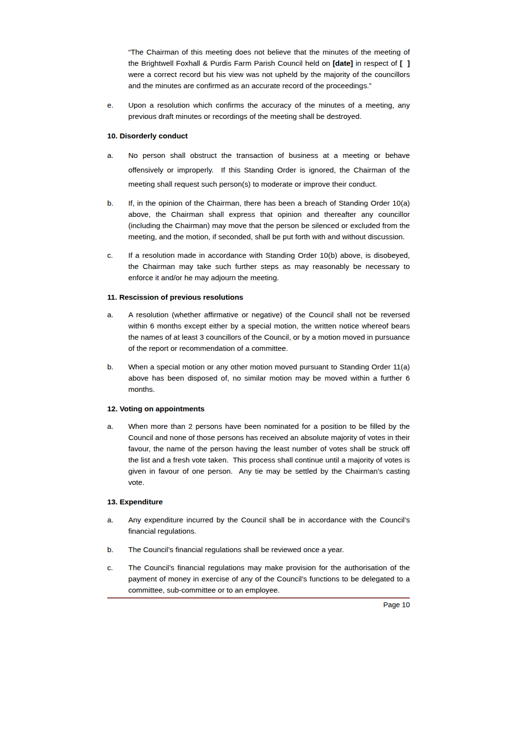“The Chairman of this meeting does not believe that the minutes of the meeting of the Brightwell Foxhall & Purdis Farm Parish Council held on [date] in respect of [ ] were a correct record but his view was not upheld by the majority of the councillors and the minutes are confirmed as an accurate record of the proceedings.”
e. Upon a resolution which confirms the accuracy of the minutes of a meeting, any previous draft minutes or recordings of the meeting shall be destroyed.
10. Disorderly conduct
a. No person shall obstruct the transaction of business at a meeting or behave offensively or improperly. If this Standing Order is ignored, the Chairman of the meeting shall request such person(s) to moderate or improve their conduct.
b. If, in the opinion of the Chairman, there has been a breach of Standing Order 10(a) above, the Chairman shall express that opinion and thereafter any councillor (including the Chairman) may move that the person be silenced or excluded from the meeting, and the motion, if seconded, shall be put forth with and without discussion.
c. If a resolution made in accordance with Standing Order 10(b) above, is disobeyed, the Chairman may take such further steps as may reasonably be necessary to enforce it and/or he may adjourn the meeting.
11. Rescission of previous resolutions
a. A resolution (whether affirmative or negative) of the Council shall not be reversed within 6 months except either by a special motion, the written notice whereof bears the names of at least 3 councillors of the Council, or by a motion moved in pursuance of the report or recommendation of a committee.
b. When a special motion or any other motion moved pursuant to Standing Order 11(a) above has been disposed of, no similar motion may be moved within a further 6 months.
12. Voting on appointments
a. When more than 2 persons have been nominated for a position to be filled by the Council and none of those persons has received an absolute majority of votes in their favour, the name of the person having the least number of votes shall be struck off the list and a fresh vote taken. This process shall continue until a majority of votes is given in favour of one person. Any tie may be settled by the Chairman’s casting vote.
13. Expenditure
a. Any expenditure incurred by the Council shall be in accordance with the Council’s financial regulations.
b. The Council’s financial regulations shall be reviewed once a year.
c. The Council’s financial regulations may make provision for the authorisation of the payment of money in exercise of any of the Council’s functions to be delegated to a committee, sub-committee or to an employee.
Page 10